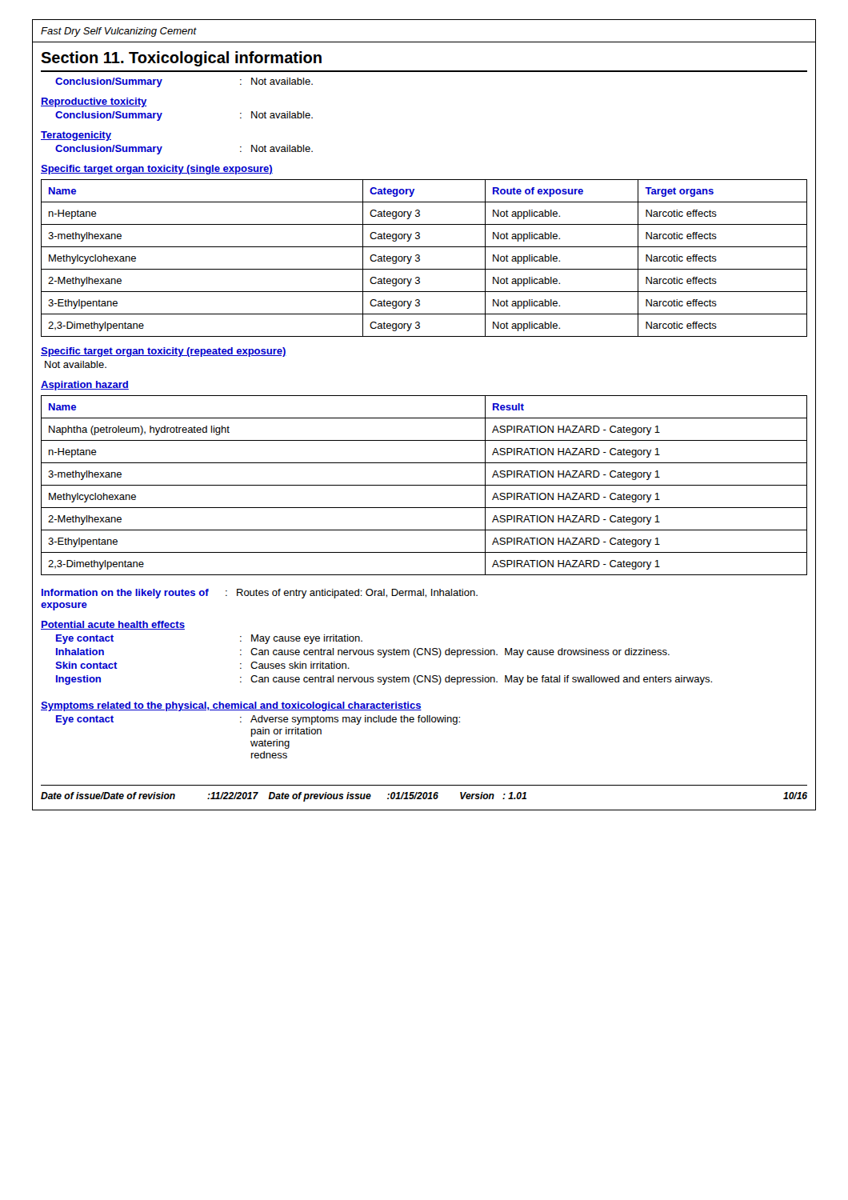Fast Dry Self Vulcanizing Cement
Section 11. Toxicological information
Conclusion/Summary
:
Not available.
Reproductive toxicity
Conclusion/Summary
:
Not available.
Teratogenicity
Conclusion/Summary
:
Not available.
Specific target organ toxicity (single exposure)
| Name | Category | Route of exposure | Target organs |
| --- | --- | --- | --- |
| n-Heptane | Category 3 | Not applicable. | Narcotic effects |
| 3-methylhexane | Category 3 | Not applicable. | Narcotic effects |
| Methylcyclohexane | Category 3 | Not applicable. | Narcotic effects |
| 2-Methylhexane | Category 3 | Not applicable. | Narcotic effects |
| 3-Ethylpentane | Category 3 | Not applicable. | Narcotic effects |
| 2,3-Dimethylpentane | Category 3 | Not applicable. | Narcotic effects |
Specific target organ toxicity (repeated exposure)
Not available.
Aspiration hazard
| Name | Result |
| --- | --- |
| Naphtha (petroleum), hydrotreated light | ASPIRATION HAZARD - Category 1 |
| n-Heptane | ASPIRATION HAZARD - Category 1 |
| 3-methylhexane | ASPIRATION HAZARD - Category 1 |
| Methylcyclohexane | ASPIRATION HAZARD - Category 1 |
| 2-Methylhexane | ASPIRATION HAZARD - Category 1 |
| 3-Ethylpentane | ASPIRATION HAZARD - Category 1 |
| 2,3-Dimethylpentane | ASPIRATION HAZARD - Category 1 |
Information on the likely routes of exposure
:
Routes of entry anticipated: Oral, Dermal, Inhalation.
Potential acute health effects
Eye contact
:
May cause eye irritation.
Inhalation
:
Can cause central nervous system (CNS) depression. May cause drowsiness or dizziness.
Skin contact
:
Causes skin irritation.
Ingestion
:
Can cause central nervous system (CNS) depression. May be fatal if swallowed and enters airways.
Symptoms related to the physical, chemical and toxicological characteristics
Eye contact
:
Adverse symptoms may include the following:
pain or irritation
watering
redness
Date of issue/Date of revision :11/22/2017 Date of previous issue :01/15/2016 Version : 1.01 10/16